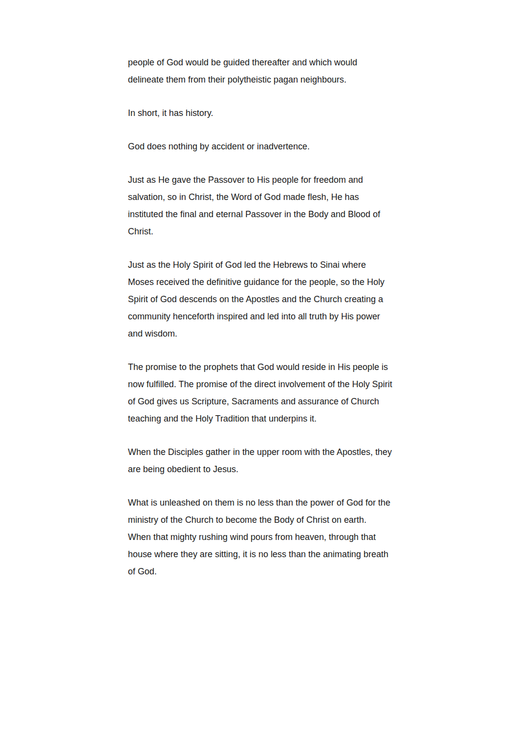people of God would be guided thereafter and which would delineate them from their polytheistic pagan neighbours.
In short, it has history.
God does nothing by accident or inadvertence.
Just as He gave the Passover to His people for freedom and salvation, so in Christ, the Word of God made flesh, He has instituted the final and eternal Passover in the Body and Blood of Christ.
Just as the Holy Spirit of God led the Hebrews to Sinai where Moses received the definitive guidance for the people, so the Holy Spirit of God descends on the Apostles and the Church creating a community henceforth inspired and led into all truth by His power and wisdom.
The promise to the prophets that God would reside in His people is now fulfilled. The promise of the direct involvement of the Holy Spirit of God gives us Scripture, Sacraments and assurance of Church teaching and the Holy Tradition that underpins it.
When the Disciples gather in the upper room with the Apostles, they are being obedient to Jesus.
What is unleashed on them is no less than the power of God for the ministry of the Church to become the Body of Christ on earth.
When that mighty rushing wind pours from heaven, through that house where they are sitting, it is no less than the animating breath of God.